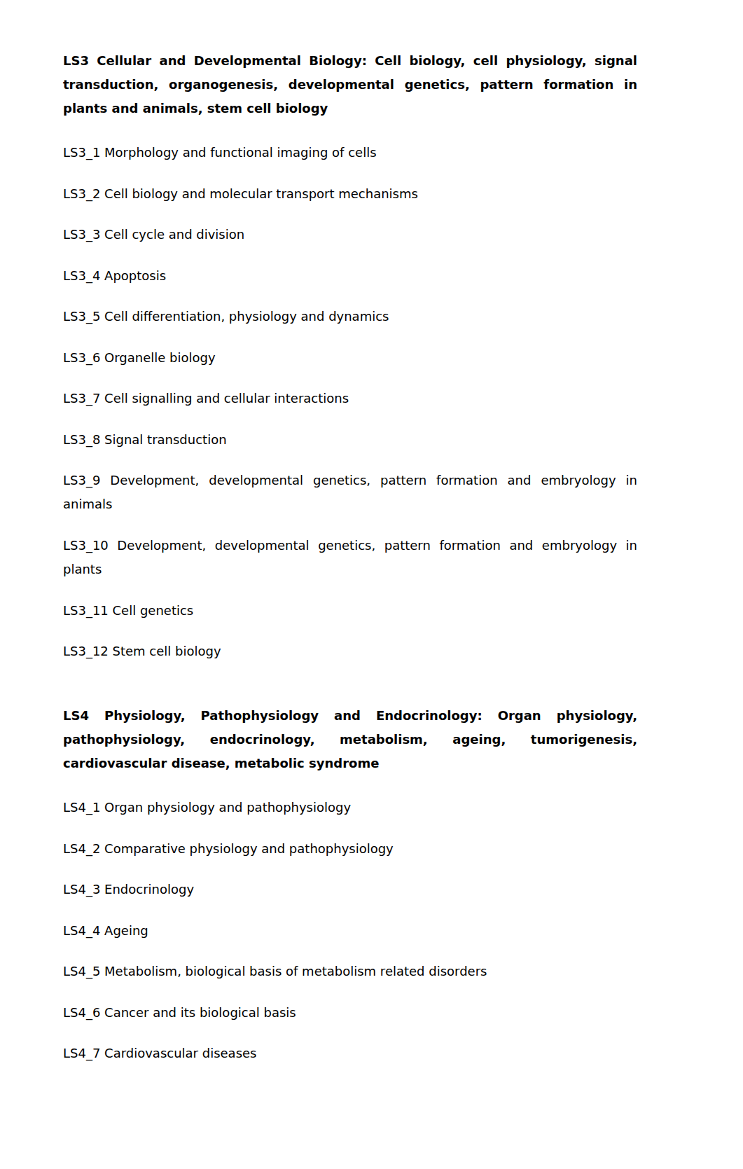LS3 Cellular and Developmental Biology: Cell biology, cell physiology, signal transduction, organogenesis, developmental genetics, pattern formation in plants and animals, stem cell biology
LS3_1 Morphology and functional imaging of cells
LS3_2 Cell biology and molecular transport mechanisms
LS3_3 Cell cycle and division
LS3_4 Apoptosis
LS3_5 Cell differentiation, physiology and dynamics
LS3_6 Organelle biology
LS3_7 Cell signalling and cellular interactions
LS3_8 Signal transduction
LS3_9 Development, developmental genetics, pattern formation and embryology in animals
LS3_10 Development, developmental genetics, pattern formation and embryology in plants
LS3_11 Cell genetics
LS3_12 Stem cell biology
LS4 Physiology, Pathophysiology and Endocrinology: Organ physiology, pathophysiology, endocrinology, metabolism, ageing, tumorigenesis, cardiovascular disease, metabolic syndrome
LS4_1 Organ physiology and pathophysiology
LS4_2 Comparative physiology and pathophysiology
LS4_3 Endocrinology
LS4_4 Ageing
LS4_5 Metabolism, biological basis of metabolism related disorders
LS4_6 Cancer and its biological basis
LS4_7 Cardiovascular diseases